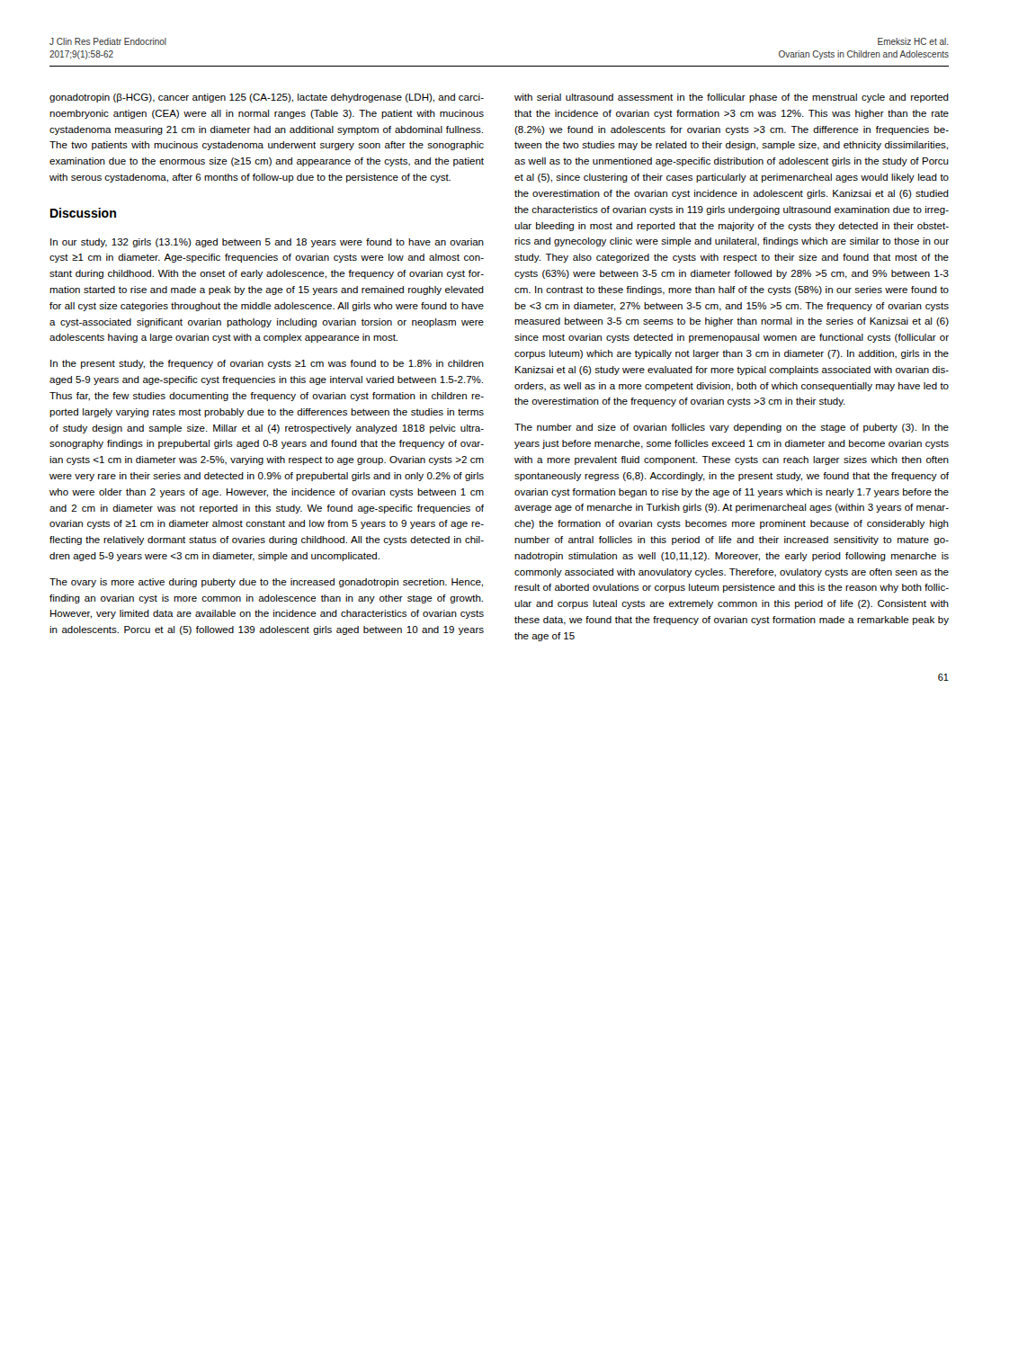J Clin Res Pediatr Endocrinol
2017;9(1):58-62
Emeksiz HC et al.
Ovarian Cysts in Children and Adolescents
gonadotropin (β-HCG), cancer antigen 125 (CA-125), lactate dehydrogenase (LDH), and carcinoembryonic antigen (CEA) were all in normal ranges (Table 3). The patient with mucinous cystadenoma measuring 21 cm in diameter had an additional symptom of abdominal fullness. The two patients with mucinous cystadenoma underwent surgery soon after the sonographic examination due to the enormous size (≥15 cm) and appearance of the cysts, and the patient with serous cystadenoma, after 6 months of follow-up due to the persistence of the cyst.
Discussion
In our study, 132 girls (13.1%) aged between 5 and 18 years were found to have an ovarian cyst ≥1 cm in diameter. Age-specific frequencies of ovarian cysts were low and almost constant during childhood. With the onset of early adolescence, the frequency of ovarian cyst formation started to rise and made a peak by the age of 15 years and remained roughly elevated for all cyst size categories throughout the middle adolescence. All girls who were found to have a cyst-associated significant ovarian pathology including ovarian torsion or neoplasm were adolescents having a large ovarian cyst with a complex appearance in most.
In the present study, the frequency of ovarian cysts ≥1 cm was found to be 1.8% in children aged 5-9 years and age-specific cyst frequencies in this age interval varied between 1.5-2.7%. Thus far, the few studies documenting the frequency of ovarian cyst formation in children reported largely varying rates most probably due to the differences between the studies in terms of study design and sample size. Millar et al (4) retrospectively analyzed 1818 pelvic ultrasonography findings in prepubertal girls aged 0-8 years and found that the frequency of ovarian cysts <1 cm in diameter was 2-5%, varying with respect to age group. Ovarian cysts >2 cm were very rare in their series and detected in 0.9% of prepubertal girls and in only 0.2% of girls who were older than 2 years of age. However, the incidence of ovarian cysts between 1 cm and 2 cm in diameter was not reported in this study. We found age-specific frequencies of ovarian cysts of ≥1 cm in diameter almost constant and low from 5 years to 9 years of age reflecting the relatively dormant status of ovaries during childhood. All the cysts detected in children aged 5-9 years were <3 cm in diameter, simple and uncomplicated.
The ovary is more active during puberty due to the increased gonadotropin secretion. Hence, finding an ovarian cyst is more common in adolescence than in any other stage of growth. However, very limited data are available on the incidence and characteristics of ovarian cysts in adolescents. Porcu et al (5) followed 139 adolescent girls aged between 10 and 19 years with serial ultrasound assessment in the follicular phase of the menstrual cycle and reported that the incidence of ovarian cyst formation >3 cm was 12%. This was higher than the rate (8.2%) we found in adolescents for ovarian cysts >3 cm. The difference in frequencies between the two studies may be related to their design, sample size, and ethnicity dissimilarities, as well as to the unmentioned age-specific distribution of adolescent girls in the study of Porcu et al (5), since clustering of their cases particularly at perimenarcheal ages would likely lead to the overestimation of the ovarian cyst incidence in adolescent girls. Kanizsai et al (6) studied the characteristics of ovarian cysts in 119 girls undergoing ultrasound examination due to irregular bleeding in most and reported that the majority of the cysts they detected in their obstetrics and gynecology clinic were simple and unilateral, findings which are similar to those in our study. They also categorized the cysts with respect to their size and found that most of the cysts (63%) were between 3-5 cm in diameter followed by 28% >5 cm, and 9% between 1-3 cm. In contrast to these findings, more than half of the cysts (58%) in our series were found to be <3 cm in diameter, 27% between 3-5 cm, and 15% >5 cm. The frequency of ovarian cysts measured between 3-5 cm seems to be higher than normal in the series of Kanizsai et al (6) since most ovarian cysts detected in premenopausal women are functional cysts (follicular or corpus luteum) which are typically not larger than 3 cm in diameter (7). In addition, girls in the Kanizsai et al (6) study were evaluated for more typical complaints associated with ovarian disorders, as well as in a more competent division, both of which consequentially may have led to the overestimation of the frequency of ovarian cysts >3 cm in their study.
The number and size of ovarian follicles vary depending on the stage of puberty (3). In the years just before menarche, some follicles exceed 1 cm in diameter and become ovarian cysts with a more prevalent fluid component. These cysts can reach larger sizes which then often spontaneously regress (6,8). Accordingly, in the present study, we found that the frequency of ovarian cyst formation began to rise by the age of 11 years which is nearly 1.7 years before the average age of menarche in Turkish girls (9). At perimenarcheal ages (within 3 years of menarche) the formation of ovarian cysts becomes more prominent because of considerably high number of antral follicles in this period of life and their increased sensitivity to mature gonadotropin stimulation as well (10,11,12). Moreover, the early period following menarche is commonly associated with anovulatory cycles. Therefore, ovulatory cysts are often seen as the result of aborted ovulations or corpus luteum persistence and this is the reason why both follicular and corpus luteal cysts are extremely common in this period of life (2). Consistent with these data, we found that the frequency of ovarian cyst formation made a remarkable peak by the age of 15
61